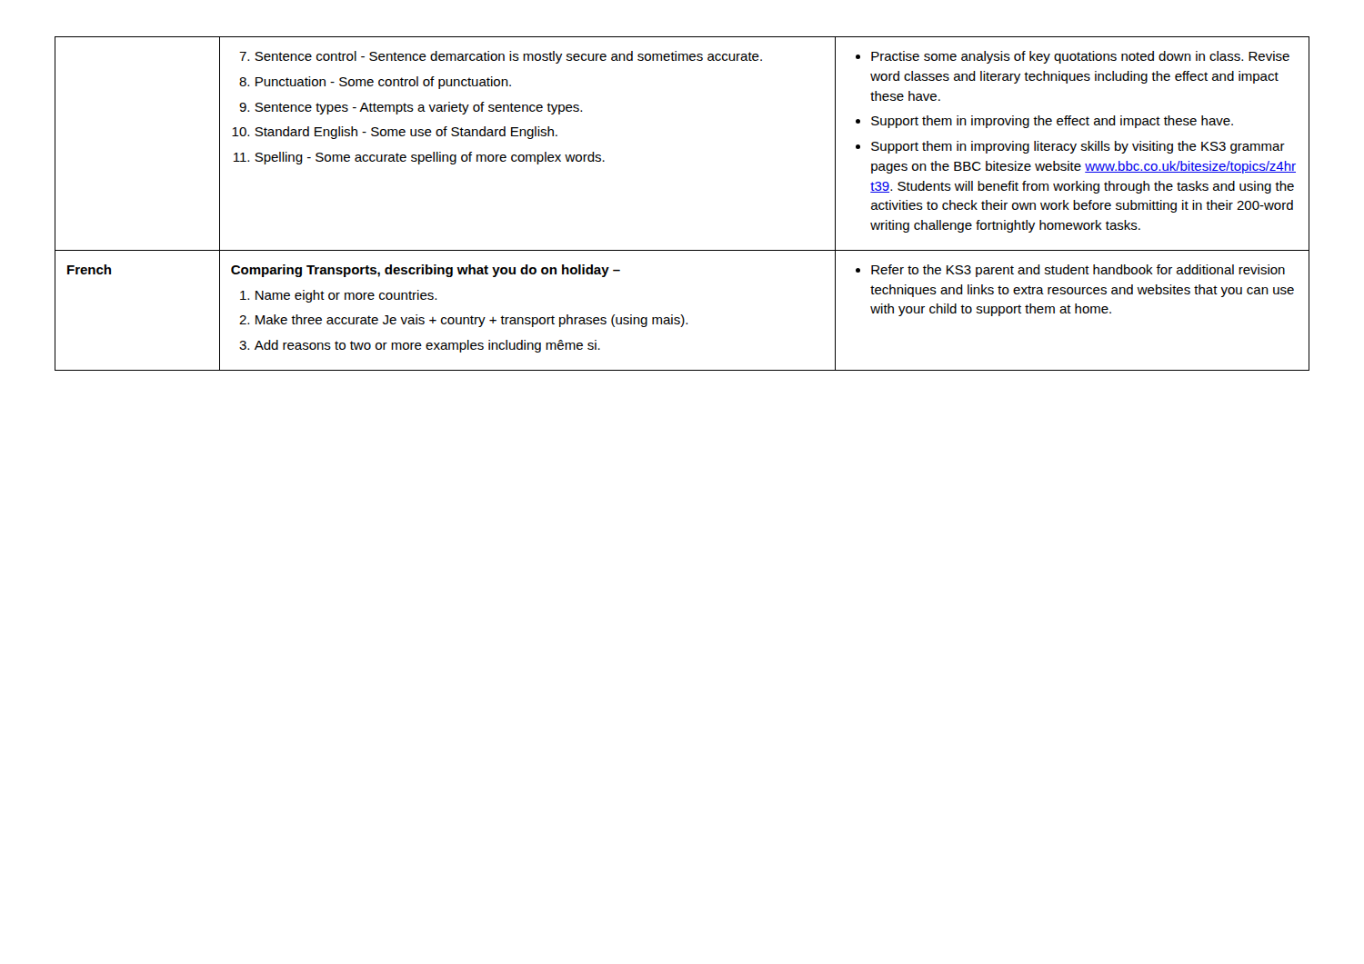| | Sentence control - Sentence demarcation is mostly secure and sometimes accurate. Punctuation - Some control of punctuation. Sentence types - Attempts a variety of sentence types. Standard English - Some use of Standard English. Spelling - Some accurate spelling of more complex words. | Practise some analysis of key quotations noted down in class. Revise word classes and literary techniques including the effect and impact these have. Support them in improving the effect and impact these have. Support them in improving literacy skills by visiting the KS3 grammar pages on the BBC bitesize website www.bbc.co.uk/bitesize/topics/z4hrt39 . Students will benefit from working through the tasks and using the activities to check their own work before submitting it in their 200-word writing challenge fortnightly homework tasks. |
| French | Comparing Transports, describing what you do on holiday – Name eight or more countries. Make three accurate Je vais + country + transport phrases (using mais). Add reasons to two or more examples including même si. | Refer to the KS3 parent and student handbook for additional revision techniques and links to extra resources and websites that you can use with your child to support them at home. |